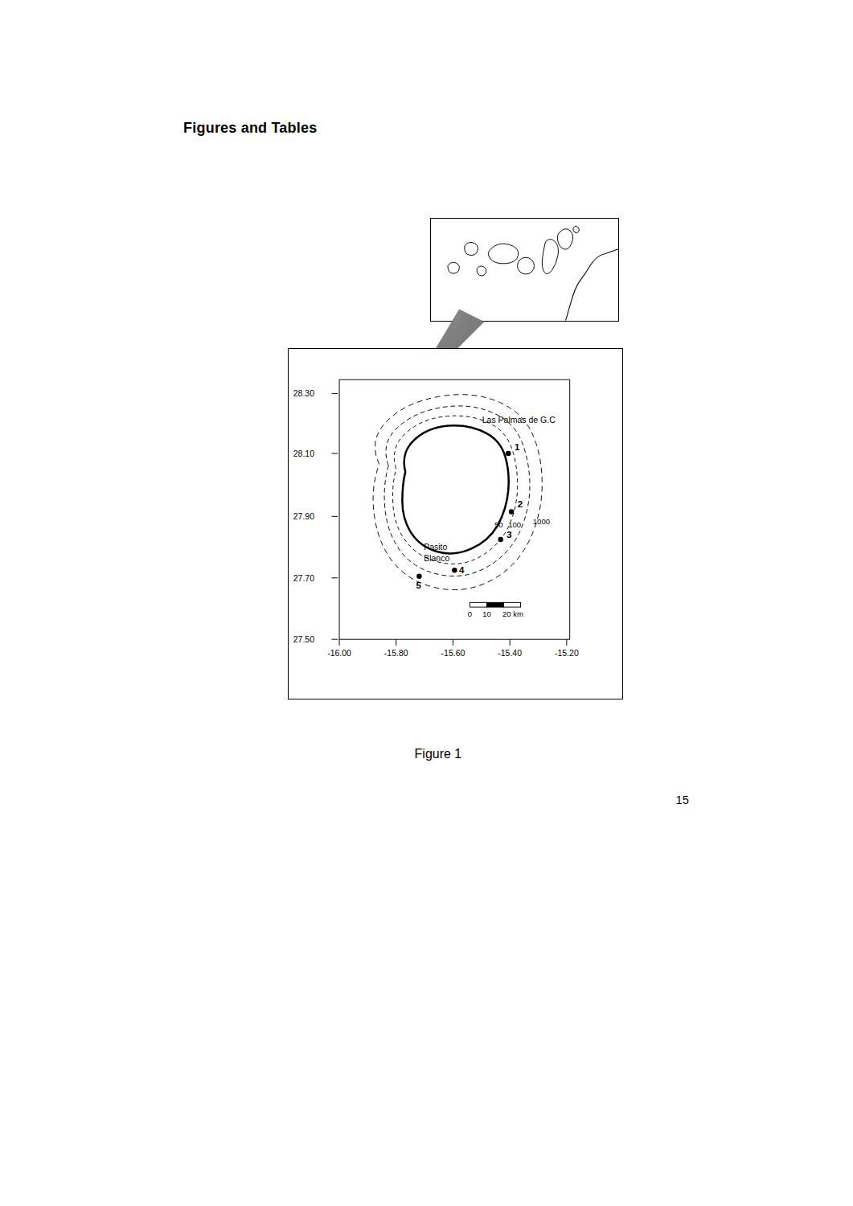Figures and Tables
28.30 28.10 27.90 27.70 27.50 -16.00 -15.80 -15.60 -15.40 -15.20 Las Palmas de G.C Pasito Blanco 50 100 1000 1 2 3 4 5 0 10 20 km
Figure 1
15